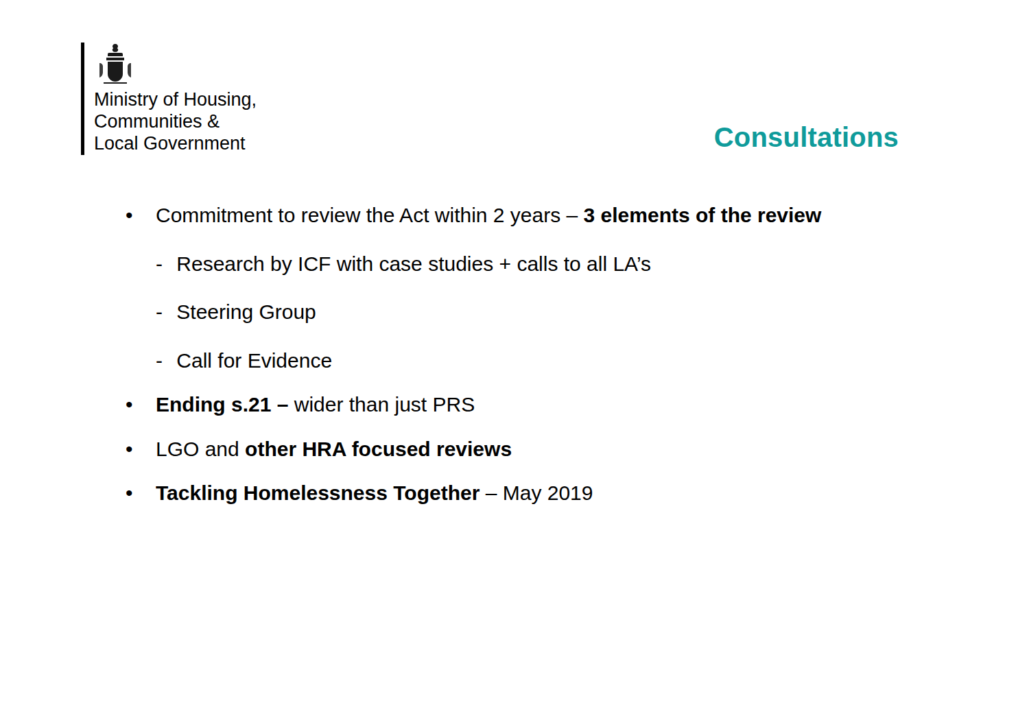Ministry of Housing,
Communities &
Local Government
Consultations
Commitment to review the Act within 2 years – 3 elements of the review
- Research by ICF with case studies + calls to all LA’s
- Steering Group
- Call for Evidence
Ending s.21 – wider than just PRS
LGO and other HRA focused reviews
Tackling Homelessness Together – May 2019